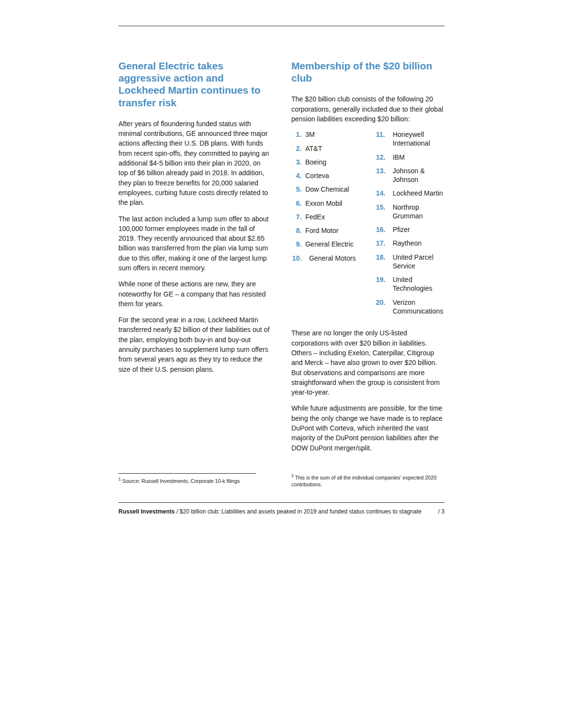General Electric takes aggressive action and Lockheed Martin continues to transfer risk
After years of floundering funded status with minimal contributions, GE announced three major actions affecting their U.S. DB plans. With funds from recent spin-offs, they committed to paying an additional $4-5 billion into their plan in 2020, on top of $6 billion already paid in 2018. In addition, they plan to freeze benefits for 20,000 salaried employees, curbing future costs directly related to the plan.
The last action included a lump sum offer to about 100,000 former employees made in the fall of 2019. They recently announced that about $2.65 billion was transferred from the plan via lump sum due to this offer, making it one of the largest lump sum offers in recent memory.
While none of these actions are new, they are noteworthy for GE – a company that has resisted them for years.
For the second year in a row, Lockheed Martin transferred nearly $2 billion of their liabilities out of the plan, employing both buy-in and buy-out annuity purchases to supplement lump sum offers from several years ago as they try to reduce the size of their U.S. pension plans.
Membership of the $20 billion club
The $20 billion club consists of the following 20 corporations, generally included due to their global pension liabilities exceeding $20 billion:
1. 3M
2. AT&T
3. Boeing
4. Corteva
5. Dow Chemical
6. Exxon Mobil
7. FedEx
8. Ford Motor
9. General Electric
10. General Motors
11. Honeywell International
12. IBM
13. Johnson & Johnson
14. Lockheed Martin
15. Northrop Grumman
16. Pfizer
17. Raytheon
18. United Parcel Service
19. United Technologies
20. Verizon Communications
These are no longer the only US-listed corporations with over $20 billion in liabilities. Others – including Exelon, Caterpillar, Citigroup and Merck – have also grown to over $20 billion. But observations and comparisons are more straightforward when the group is consistent from year-to-year.
While future adjustments are possible, for the time being the only change we have made is to replace DuPont with Corteva, which inherited the vast majority of the DuPont pension liabilities after the DOW DuPont merger/split.
1 Source: Russell Investments, Corporate 10-k filings
2 This is the sum of all the individual companies’ expected 2020 contributions.
Russell Investments / $20 billion club: Liabilities and assets peaked in 2019 and funded status continues to stagnate / 3